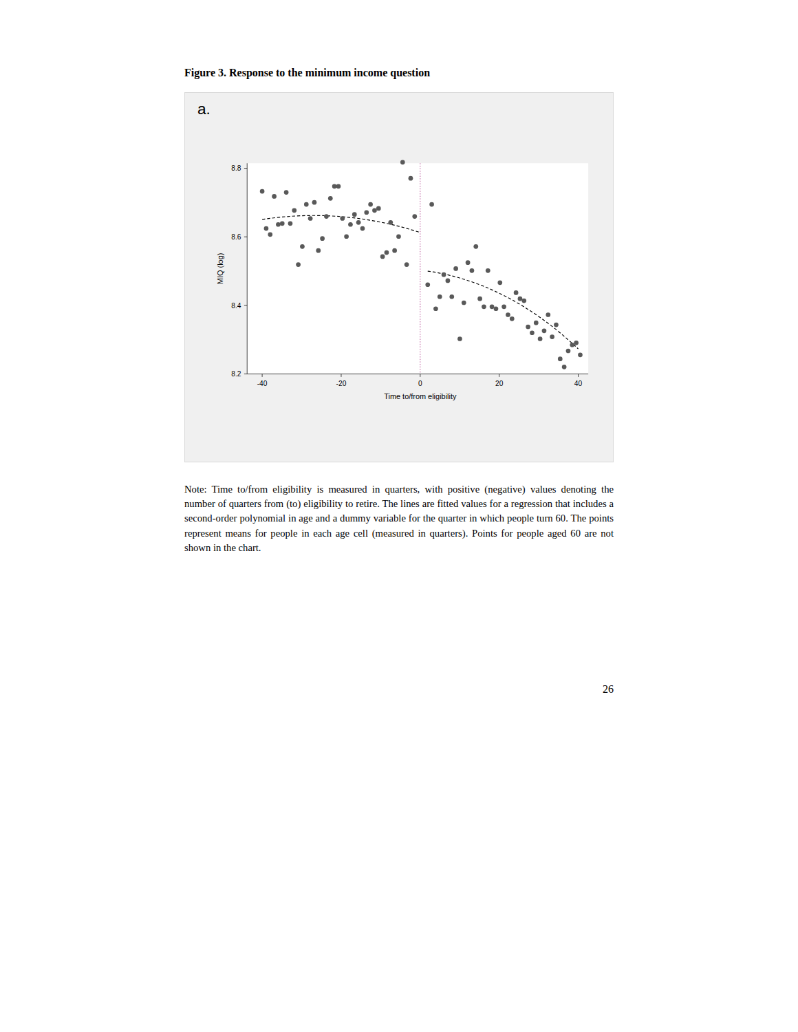Figure 3. Response to the minimum income question
a.
y mapping: 8.2 -> 450 ; 8.8 -> 40 (scale: 683.33 px per unit) 8.2 8.4 8.6 8.8 MIQ (log) -40 -20 0 20 40 Time to/from eligibility
Note: Time to/from eligibility is measured in quarters, with positive (negative) values denoting the number of quarters from (to) eligibility to retire. The lines are fitted values for a regression that includes a second-order polynomial in age and a dummy variable for the quarter in which people turn 60. The points represent means for people in each age cell (measured in quarters). Points for people aged 60 are not shown in the chart.
26